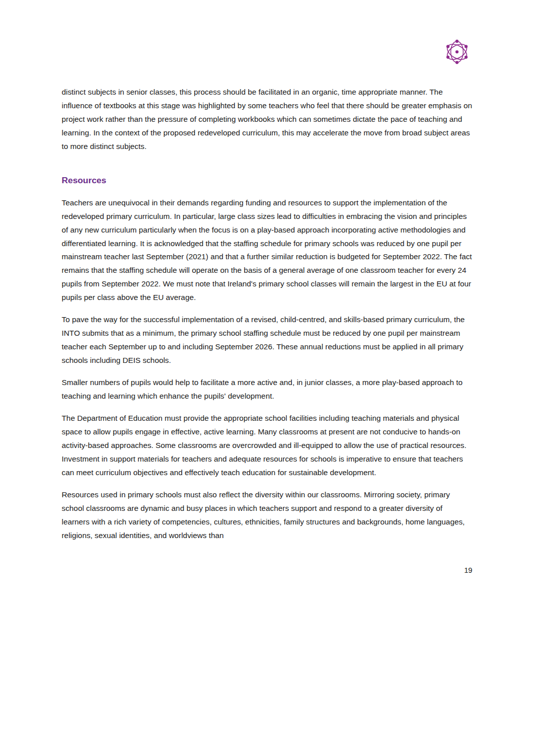distinct subjects in senior classes, this process should be facilitated in an organic, time appropriate manner. The influence of textbooks at this stage was highlighted by some teachers who feel that there should be greater emphasis on project work rather than the pressure of completing workbooks which can sometimes dictate the pace of teaching and learning. In the context of the proposed redeveloped curriculum, this may accelerate the move from broad subject areas to more distinct subjects.
Resources
Teachers are unequivocal in their demands regarding funding and resources to support the implementation of the redeveloped primary curriculum. In particular, large class sizes lead to difficulties in embracing the vision and principles of any new curriculum particularly when the focus is on a play-based approach incorporating active methodologies and differentiated learning. It is acknowledged that the staffing schedule for primary schools was reduced by one pupil per mainstream teacher last September (2021) and that a further similar reduction is budgeted for September 2022. The fact remains that the staffing schedule will operate on the basis of a general average of one classroom teacher for every 24 pupils from September 2022. We must note that Ireland's primary school classes will remain the largest in the EU at four pupils per class above the EU average.
To pave the way for the successful implementation of a revised, child-centred, and skills-based primary curriculum, the INTO submits that as a minimum, the primary school staffing schedule must be reduced by one pupil per mainstream teacher each September up to and including September 2026. These annual reductions must be applied in all primary schools including DEIS schools.
Smaller numbers of pupils would help to facilitate a more active and, in junior classes, a more play-based approach to teaching and learning which enhance the pupils' development.
The Department of Education must provide the appropriate school facilities including teaching materials and physical space to allow pupils engage in effective, active learning. Many classrooms at present are not conducive to hands-on activity-based approaches. Some classrooms are overcrowded and ill-equipped to allow the use of practical resources. Investment in support materials for teachers and adequate resources for schools is imperative to ensure that teachers can meet curriculum objectives and effectively teach education for sustainable development.
Resources used in primary schools must also reflect the diversity within our classrooms. Mirroring society, primary school classrooms are dynamic and busy places in which teachers support and respond to a greater diversity of learners with a rich variety of competencies, cultures, ethnicities, family structures and backgrounds, home languages, religions, sexual identities, and worldviews than
19